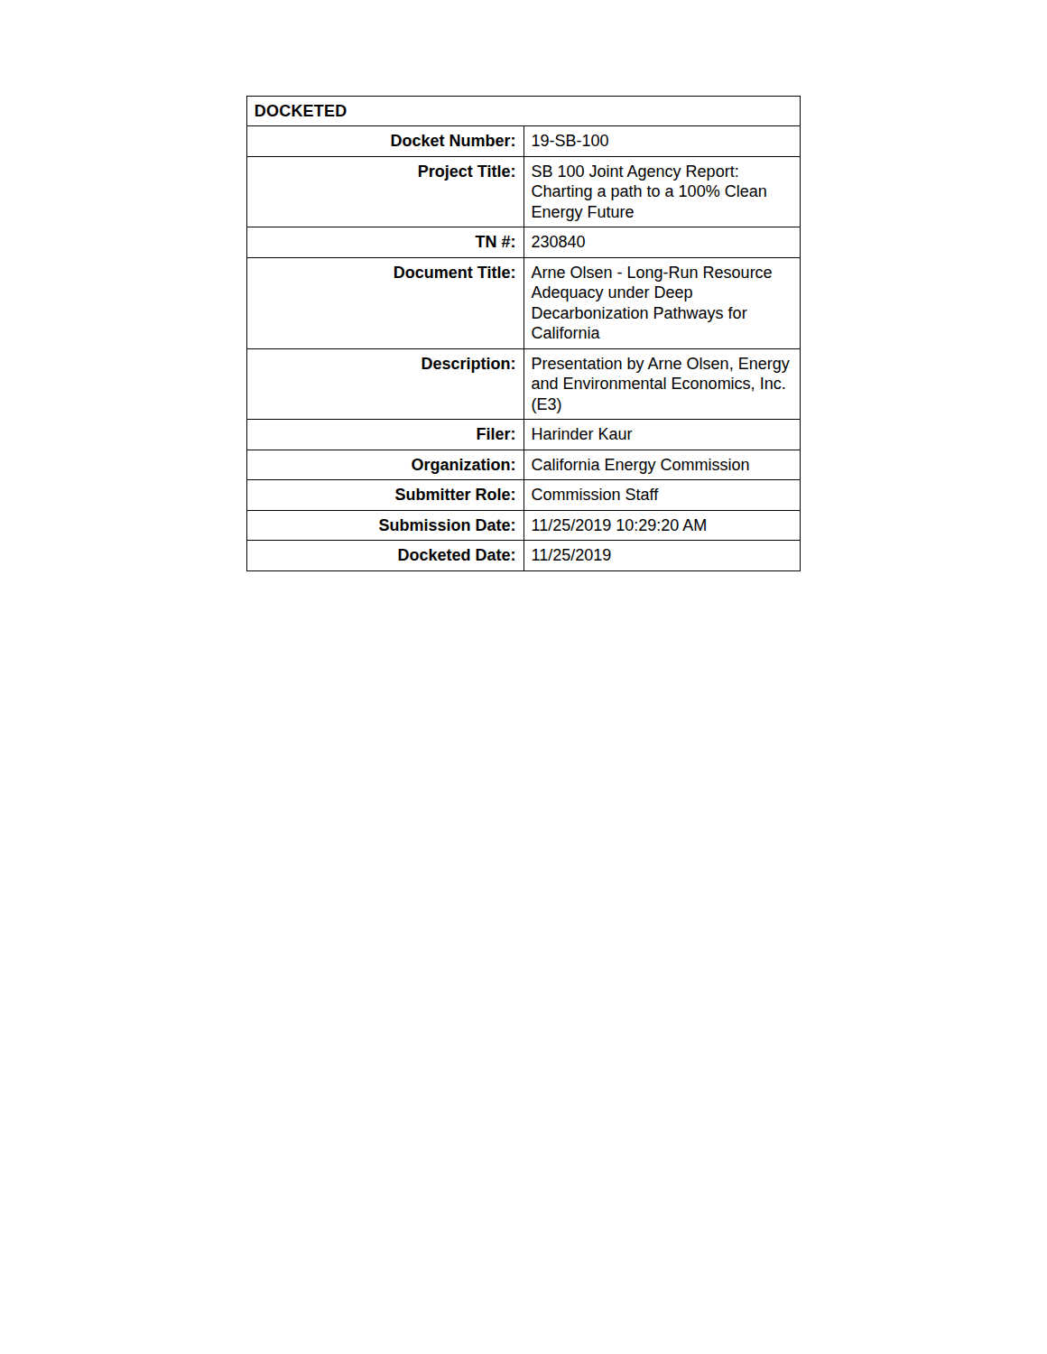| DOCKETED |
| Docket Number: | 19-SB-100 |
| Project Title: | SB 100 Joint Agency Report: Charting a path to a 100% Clean Energy Future |
| TN #: | 230840 |
| Document Title: | Arne Olsen - Long-Run Resource Adequacy under Deep Decarbonization Pathways for California |
| Description: | Presentation by Arne Olsen, Energy and Environmental Economics, Inc. (E3) |
| Filer: | Harinder Kaur |
| Organization: | California Energy Commission |
| Submitter Role: | Commission Staff |
| Submission Date: | 11/25/2019 10:29:20 AM |
| Docketed Date: | 11/25/2019 |